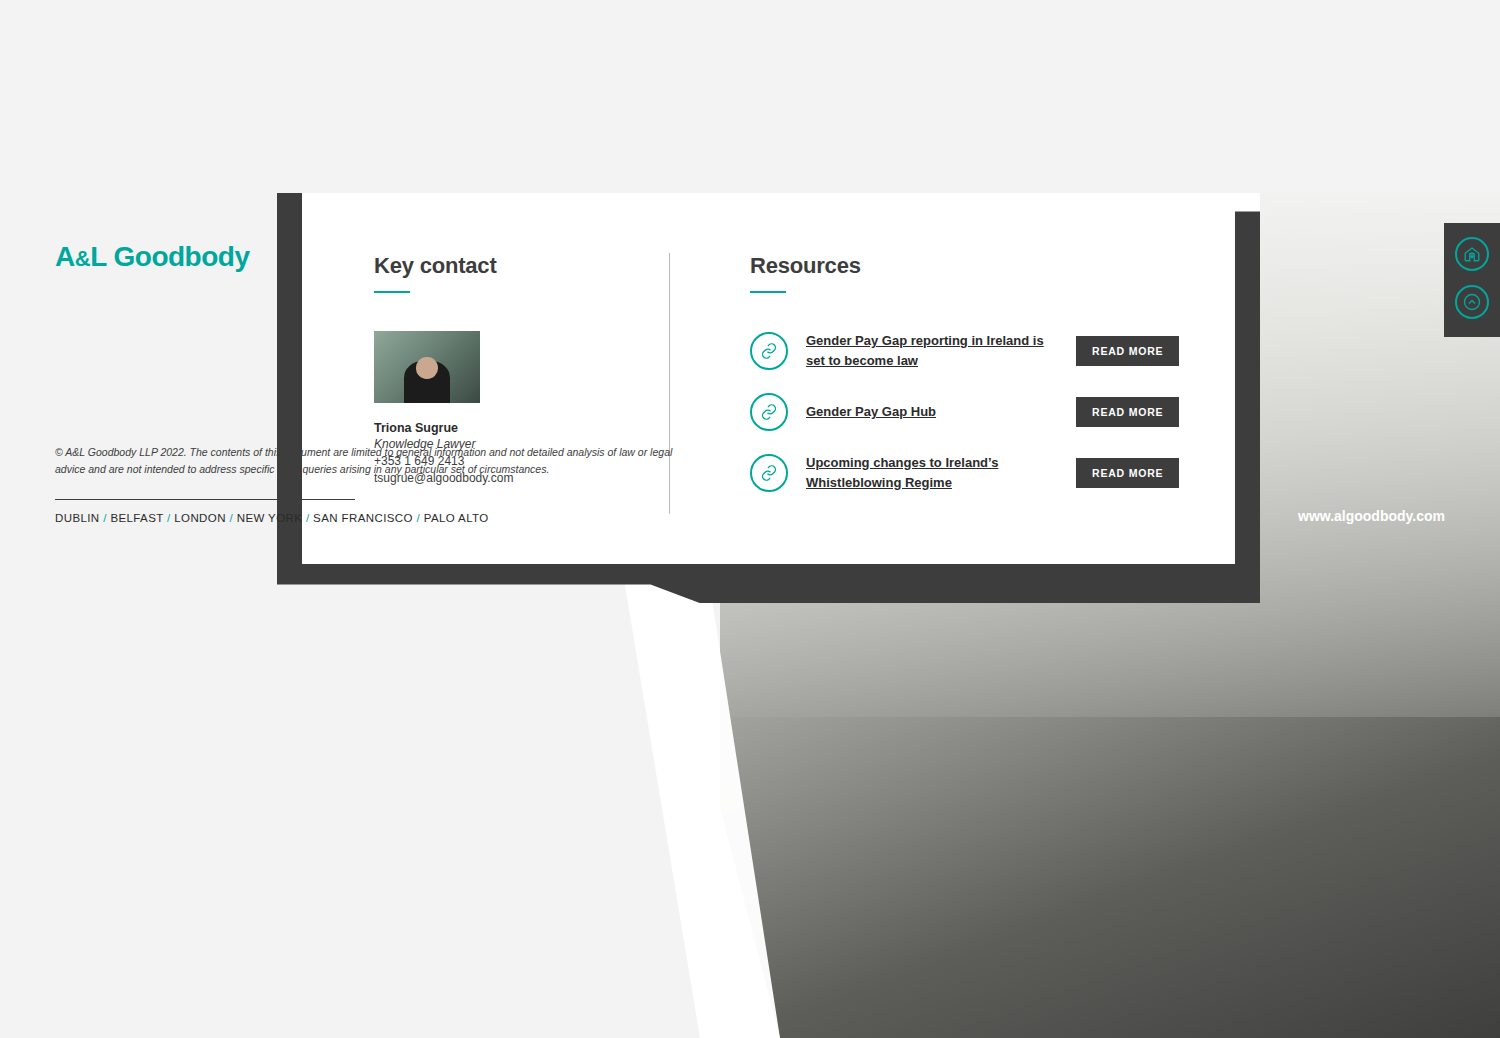A&L Goodbody
Key contact
Triona Sugrue
Knowledge Lawyer
+353 1 649 2413
tsugrue@algoodbody.com
Resources
Gender Pay Gap reporting in Ireland is set to become law READ MORE
Gender Pay Gap Hub READ MORE
Upcoming changes to Ireland’s Whistleblowing Regime READ MORE
© A&L Goodbody LLP 2022. The contents of this document are limited to general information and not detailed analysis of law or legal advice and are not intended to address specific legal queries arising in any particular set of circumstances.
DUBLIN / BELFAST / LONDON / NEW YORK / SAN FRANCISCO / PALO ALTO
www.algoodbody.com